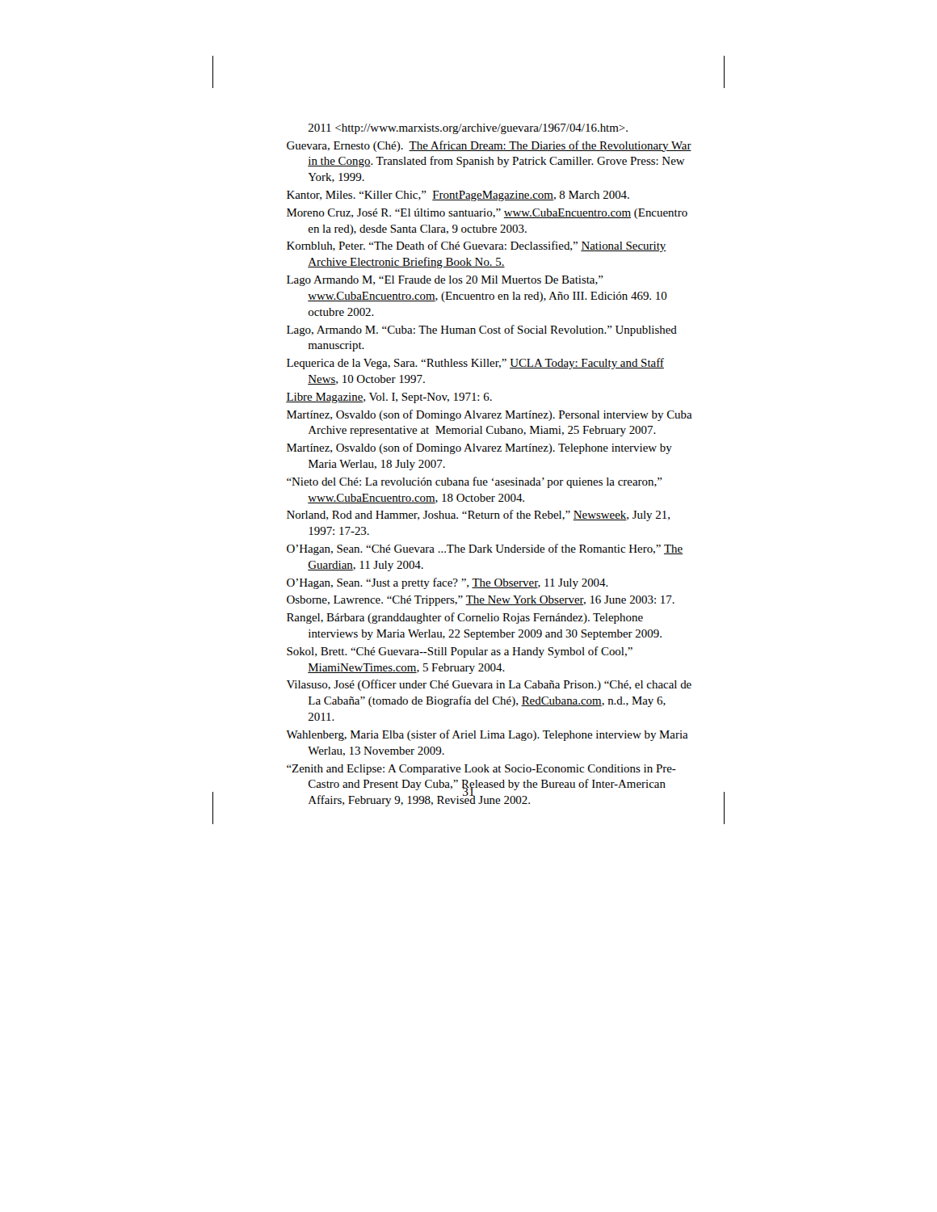2011 <http://www.marxists.org/archive/guevara/1967/04/16.htm>.
Guevara, Ernesto (Ché). The African Dream: The Diaries of the Revolutionary War in the Congo. Translated from Spanish by Patrick Camiller. Grove Press: New York, 1999.
Kantor, Miles. “Killer Chic,” FrontPageMagazine.com, 8 March 2004.
Moreno Cruz, José R. “El último santuario,” www.CubaEncuentro.com (Encuentro en la red), desde Santa Clara, 9 octubre 2003.
Kornbluh, Peter. “The Death of Ché Guevara: Declassified,” National Security Archive Electronic Briefing Book No. 5.
Lago Armando M, “El Fraude de los 20 Mil Muertos De Batista,” www.CubaEncuentro.com, (Encuentro en la red), Año III. Edición 469. 10 octubre 2002.
Lago, Armando M. “Cuba: The Human Cost of Social Revolution.” Unpublished manuscript.
Lequerica de la Vega, Sara. “Ruthless Killer,” UCLA Today: Faculty and Staff News, 10 October 1997.
Libre Magazine, Vol. I, Sept-Nov, 1971: 6.
Martínez, Osvaldo (son of Domingo Alvarez Martínez). Personal interview by Cuba Archive representative at Memorial Cubano, Miami, 25 February 2007.
Martínez, Osvaldo (son of Domingo Alvarez Martínez). Telephone interview by Maria Werlau, 18 July 2007.
“Nieto del Ché: La revolución cubana fue ‘asesinada’ por quienes la crearon,” www.CubaEncuentro.com, 18 October 2004.
Norland, Rod and Hammer, Joshua. “Return of the Rebel,” Newsweek, July 21, 1997: 17-23.
O’Hagan, Sean. “Ché Guevara ...The Dark Underside of the Romantic Hero,” The Guardian, 11 July 2004.
O’Hagan, Sean. “Just a pretty face? ”, The Observer, 11 July 2004.
Osborne, Lawrence. “Ché Trippers,” The New York Observer, 16 June 2003: 17.
Rangel, Bárbara (granddaughter of Cornelio Rojas Fernández). Telephone interviews by Maria Werlau, 22 September 2009 and 30 September 2009.
Sokol, Brett. “Ché Guevara--Still Popular as a Handy Symbol of Cool,” MiamiNewTimes.com, 5 February 2004.
Vilasuso, José (Officer under Ché Guevara in La Cabaña Prison.) “Ché, el chacal de La Cabaña” (tomado de Biografía del Ché), RedCubana.com, n.d., May 6, 2011.
Wahlenberg, Maria Elba (sister of Ariel Lima Lago). Telephone interview by Maria Werlau, 13 November 2009.
“Zenith and Eclipse: A Comparative Look at Socio-Economic Conditions in Pre-Castro and Present Day Cuba,” Released by the Bureau of Inter-American Affairs, February 9, 1998, Revised June 2002.
31